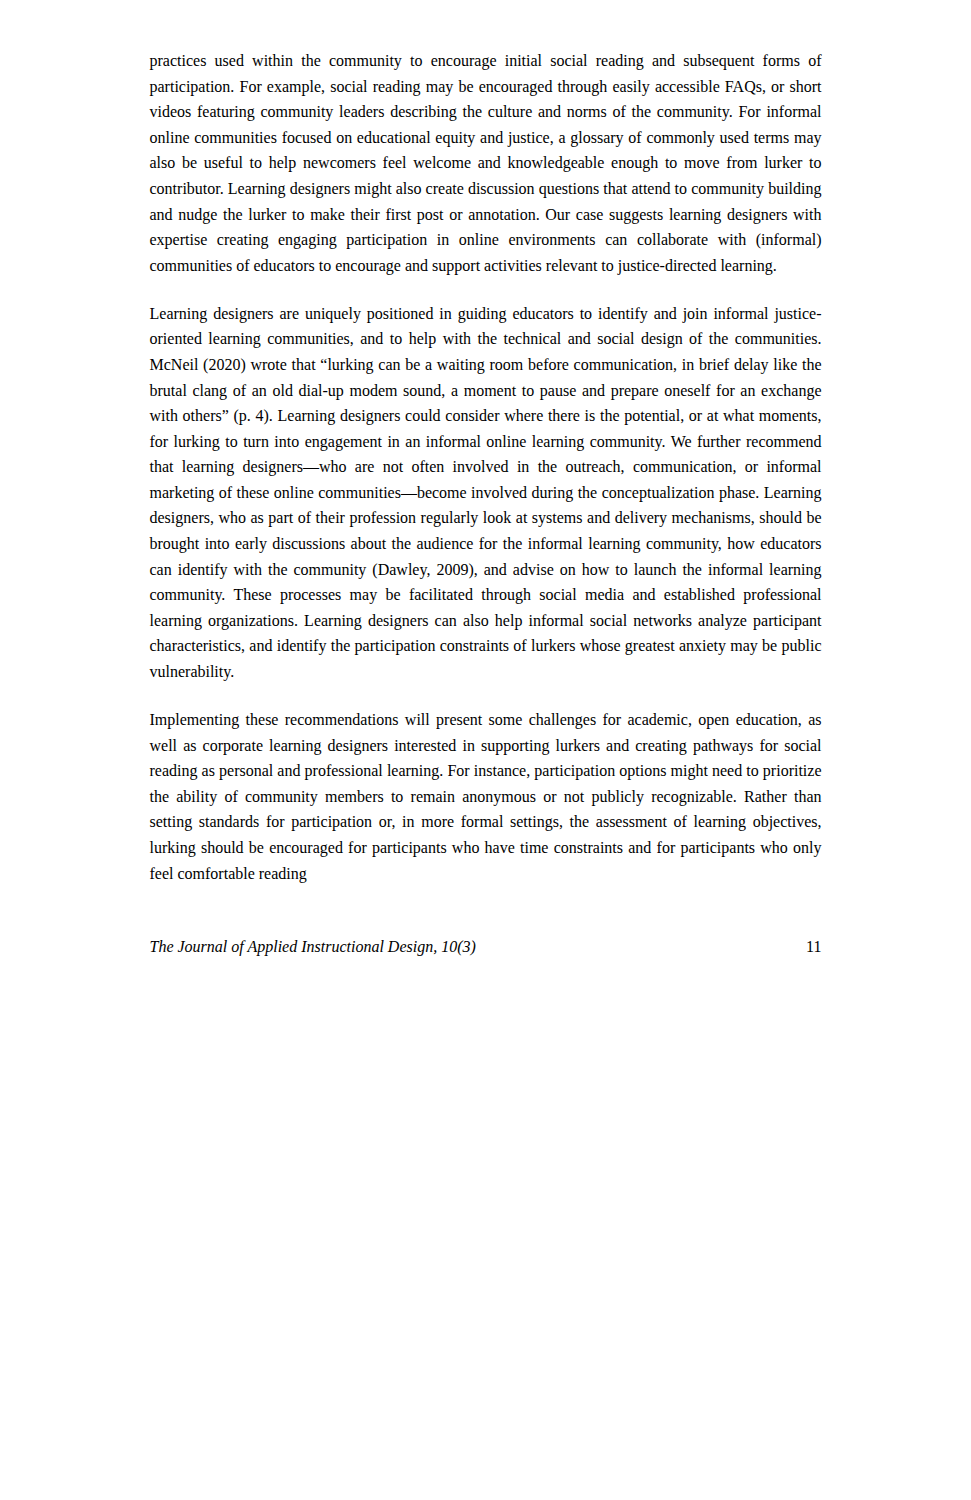practices used within the community to encourage initial social reading and subsequent forms of participation. For example, social reading may be encouraged through easily accessible FAQs, or short videos featuring community leaders describing the culture and norms of the community. For informal online communities focused on educational equity and justice, a glossary of commonly used terms may also be useful to help newcomers feel welcome and knowledgeable enough to move from lurker to contributor. Learning designers might also create discussion questions that attend to community building and nudge the lurker to make their first post or annotation. Our case suggests learning designers with expertise creating engaging participation in online environments can collaborate with (informal) communities of educators to encourage and support activities relevant to justice-directed learning.
Learning designers are uniquely positioned in guiding educators to identify and join informal justice-oriented learning communities, and to help with the technical and social design of the communities. McNeil (2020) wrote that “lurking can be a waiting room before communication, in brief delay like the brutal clang of an old dial-up modem sound, a moment to pause and prepare oneself for an exchange with others” (p. 4). Learning designers could consider where there is the potential, or at what moments, for lurking to turn into engagement in an informal online learning community. We further recommend that learning designers—who are not often involved in the outreach, communication, or informal marketing of these online communities—become involved during the conceptualization phase. Learning designers, who as part of their profession regularly look at systems and delivery mechanisms, should be brought into early discussions about the audience for the informal learning community, how educators can identify with the community (Dawley, 2009), and advise on how to launch the informal learning community. These processes may be facilitated through social media and established professional learning organizations. Learning designers can also help informal social networks analyze participant characteristics, and identify the participation constraints of lurkers whose greatest anxiety may be public vulnerability.
Implementing these recommendations will present some challenges for academic, open education, as well as corporate learning designers interested in supporting lurkers and creating pathways for social reading as personal and professional learning. For instance, participation options might need to prioritize the ability of community members to remain anonymous or not publicly recognizable. Rather than setting standards for participation or, in more formal settings, the assessment of learning objectives, lurking should be encouraged for participants who have time constraints and for participants who only feel comfortable reading
The Journal of Applied Instructional Design, 10(3) 11